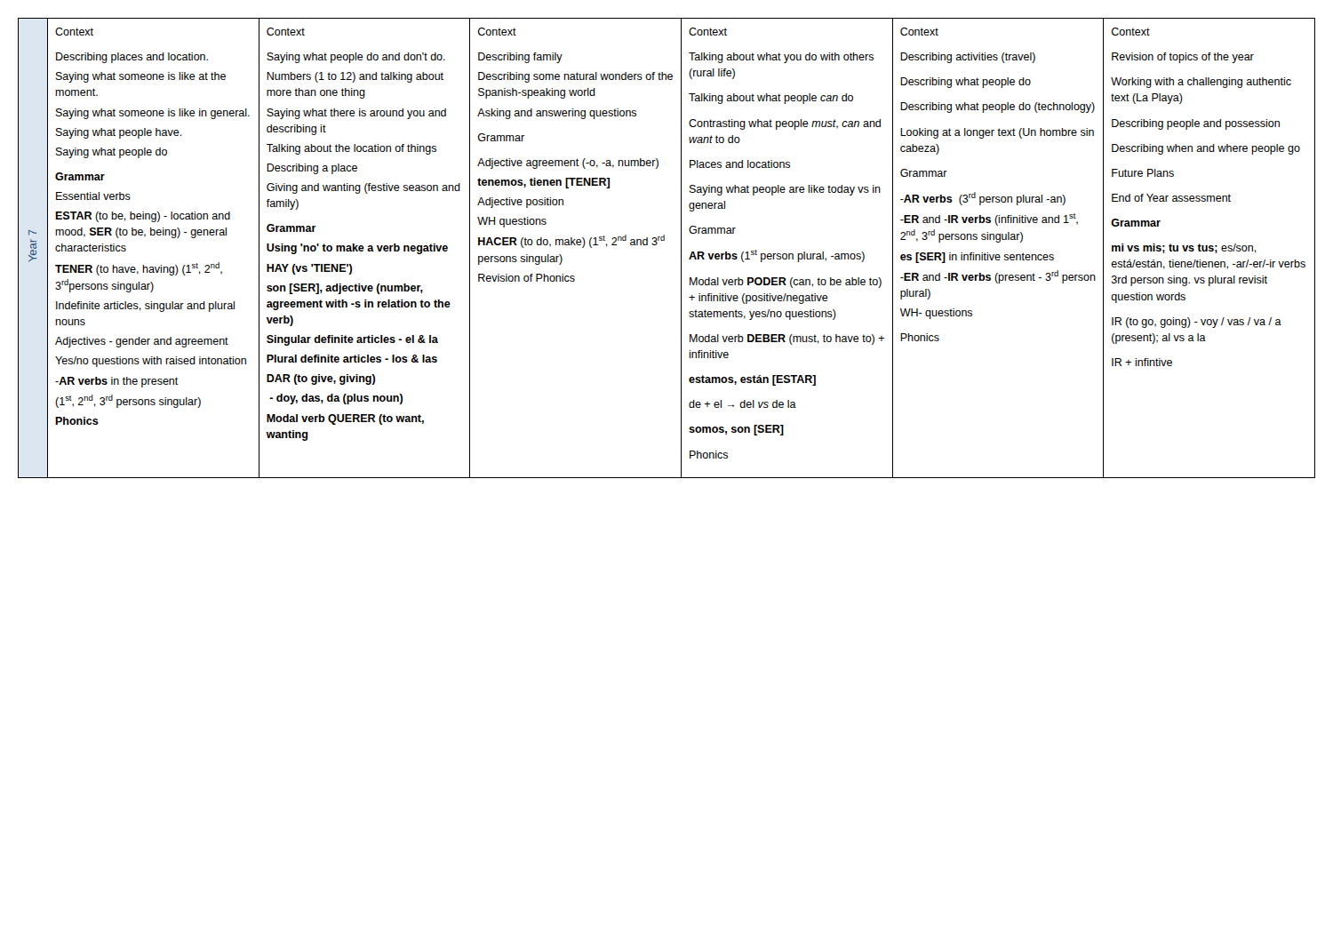| Year 7 | Context Describing places and location. Saying what someone is like at the moment. Saying what someone is like in general. Saying what people have. Saying what people do Grammar Essential verbs ESTAR (to be, being) - location and mood, SER (to be, being) - general characteristics TENER (to have, having) (1 st , 2 nd , 3 rd persons singular) Indefinite articles, singular and plural nouns Adjectives - gender and agreement Yes/no questions with raised intonation - AR verbs in the present (1 st , 2 nd , 3 rd persons singular) Phonics | Context Saying what people do and don't do. Numbers (1 to 12) and talking about more than one thing Saying what there is around you and describing it Talking about the location of things Describing a place Giving and wanting (festive season and family) Grammar Using 'no' to make a verb negative HAY (vs 'TIENE') son [SER], adjective (number, agreement with -s in relation to the verb) Singular definite articles - el & la Plural definite articles - los & las DAR (to give, giving) - doy, das, da (plus noun) Modal verb QUERER (to want, wanting | Context Describing family Describing some natural wonders of the Spanish-speaking world Asking and answering questions Grammar Adjective agreement (-o, -a, number) tenemos, tienen [TENER] Adjective position WH questions HACER (to do, make) (1 st , 2 nd and 3 rd persons singular) Revision of Phonics | Context Talking about what you do with others (rural life) Talking about what people can do Contrasting what people must , can and want to do Places and locations Saying what people are like today vs in general Grammar AR verbs (1 st person plural, -amos) Modal verb PODER (can, to be able to) + infinitive (positive/negative statements, yes/no questions) Modal verb DEBER (must, to have to) + infinitive estamos, están [ESTAR] de + el → del vs de la somos, son [SER] Phonics | Context Describing activities (travel) Describing what people do Describing what people do (technology) Looking at a longer text (Un hombre sin cabeza) Grammar - AR verbs (3 rd person plural -an) - ER and - IR verbs (infinitive and 1 st , 2 nd , 3 rd persons singular) es [SER] in infinitive sentences - ER and - IR verbs (present - 3 rd person plural) WH- questions Phonics | Context Revision of topics of the year Working with a challenging authentic text (La Playa) Describing people and possession Describing when and where people go Future Plans End of Year assessment Grammar mi vs mis; tu vs tus; es/son, está/están, tiene/tienen, -ar/-er/-ir verbs 3rd person sing. vs plural revisit question words IR (to go, going) - voy / vas / va / a (present); al vs a la IR + infintive |